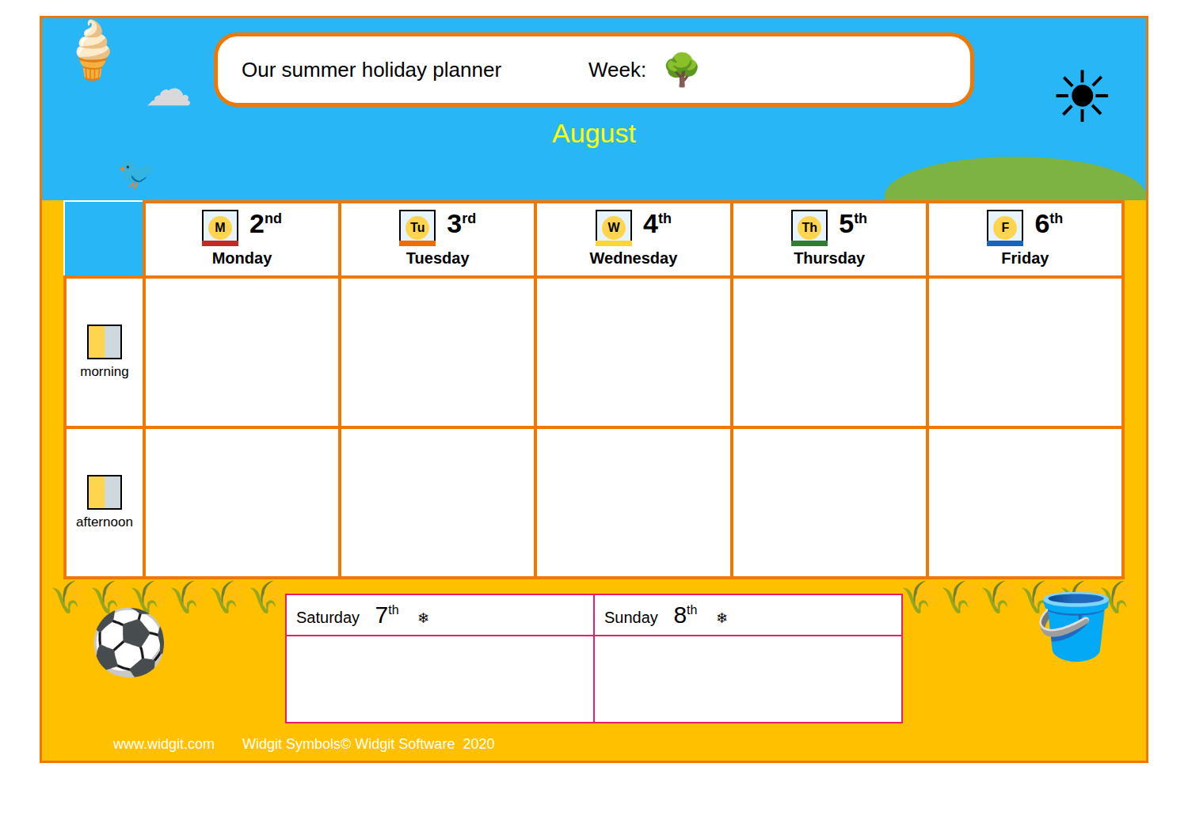🍦
☁
🐦
☀
Our summer holiday planner Week: 🌳
August
| | M 2 nd Monday | Tu 3 rd Tuesday | W 4 th Wednesday | Th 5 th Thursday | F 6 th Friday |
| morning | | | | | |
| afternoon | | | | | |
🌾🌾🌾🌾🌾🌾
🌾🌾🌾🌾🌾🌾
⚽
🪣
| Saturday 7 th ❄ | Sunday 8 th ❄ |
www.widgit.com Widgit Symbols© Widgit Software 2020